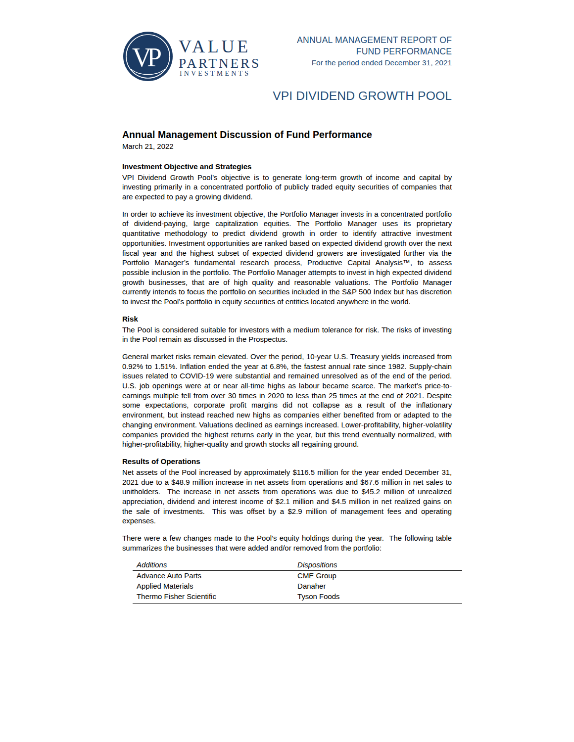V P
VALUE
PARTNERS
INVESTMENTS
ANNUAL MANAGEMENT REPORT OF FUND PERFORMANCE
For the period ended December 31, 2021
VPI DIVIDEND GROWTH POOL
Annual Management Discussion of Fund Performance
March 21, 2022
Investment Objective and Strategies
VPI Dividend Growth Pool’s objective is to generate long-term growth of income and capital by investing primarily in a concentrated portfolio of publicly traded equity securities of companies that are expected to pay a growing dividend.
In order to achieve its investment objective, the Portfolio Manager invests in a concentrated portfolio of dividend-paying, large capitalization equities. The Portfolio Manager uses its proprietary quantitative methodology to predict dividend growth in order to identify attractive investment opportunities. Investment opportunities are ranked based on expected dividend growth over the next fiscal year and the highest subset of expected dividend growers are investigated further via the Portfolio Manager’s fundamental research process, Productive Capital Analysis™, to assess possible inclusion in the portfolio. The Portfolio Manager attempts to invest in high expected dividend growth businesses, that are of high quality and reasonable valuations. The Portfolio Manager currently intends to focus the portfolio on securities included in the S&P 500 Index but has discretion to invest the Pool’s portfolio in equity securities of entities located anywhere in the world.
Risk
The Pool is considered suitable for investors with a medium tolerance for risk. The risks of investing in the Pool remain as discussed in the Prospectus.
General market risks remain elevated. Over the period, 10-year U.S. Treasury yields increased from 0.92% to 1.51%. Inflation ended the year at 6.8%, the fastest annual rate since 1982. Supply-chain issues related to COVID-19 were substantial and remained unresolved as of the end of the period. U.S. job openings were at or near all-time highs as labour became scarce. The market’s price-to-earnings multiple fell from over 30 times in 2020 to less than 25 times at the end of 2021. Despite some expectations, corporate profit margins did not collapse as a result of the inflationary environment, but instead reached new highs as companies either benefited from or adapted to the changing environment. Valuations declined as earnings increased. Lower-profitability, higher-volatility companies provided the highest returns early in the year, but this trend eventually normalized, with higher-profitability, higher-quality and growth stocks all regaining ground.
Results of Operations
Net assets of the Pool increased by approximately $116.5 million for the year ended December 31, 2021 due to a $48.9 million increase in net assets from operations and $67.6 million in net sales to unitholders. The increase in net assets from operations was due to $45.2 million of unrealized appreciation, dividend and interest income of $2.1 million and $4.5 million in net realized gains on the sale of investments. This was offset by a $2.9 million of management fees and operating expenses.
There were a few changes made to the Pool’s equity holdings during the year. The following table summarizes the businesses that were added and/or removed from the portfolio:
| Additions | Dispositions |
| --- | --- |
| Advance Auto Parts | CME Group |
| Applied Materials | Danaher |
| Thermo Fisher Scientific | Tyson Foods |